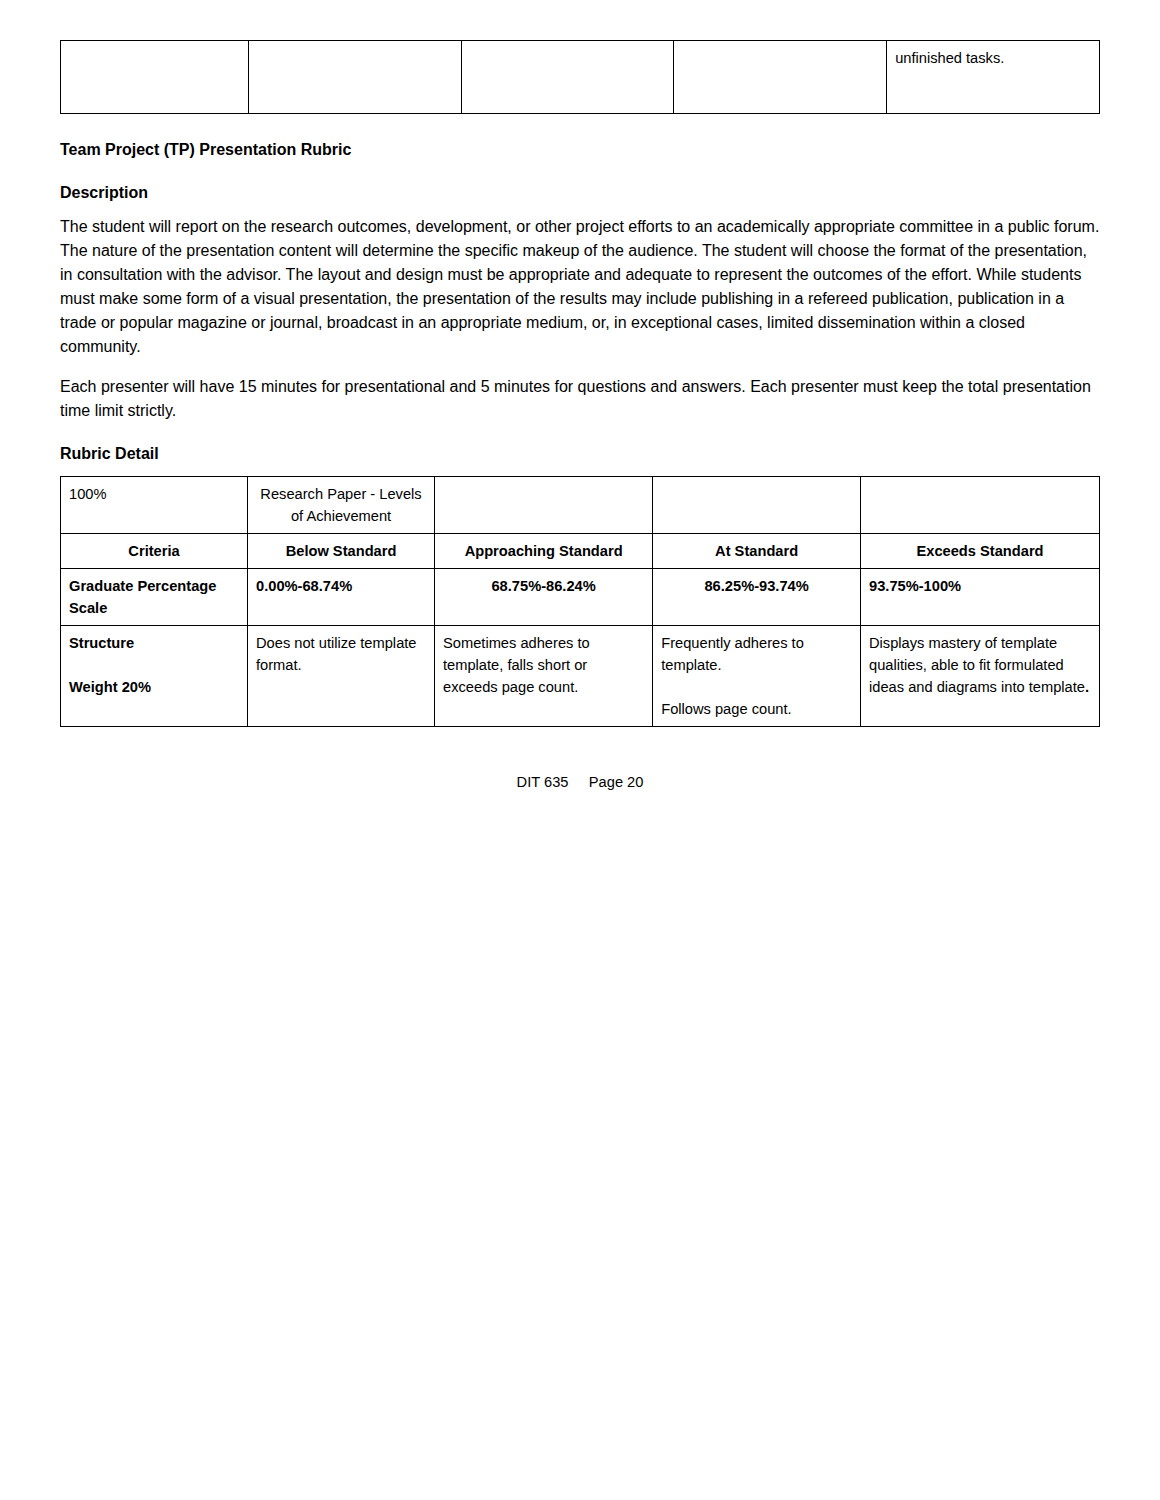| | | | | unfinished tasks. |
Team Project (TP) Presentation Rubric
Description
The student will report on the research outcomes, development, or other project efforts to an academically appropriate committee in a public forum. The nature of the presentation content will determine the specific makeup of the audience. The student will choose the format of the presentation, in consultation with the advisor. The layout and design must be appropriate and adequate to represent the outcomes of the effort. While students must make some form of a visual presentation, the presentation of the results may include publishing in a refereed publication, publication in a trade or popular magazine or journal, broadcast in an appropriate medium, or, in exceptional cases, limited dissemination within a closed community.
Each presenter will have 15 minutes for presentational and 5 minutes for questions and answers. Each presenter must keep the total presentation time limit strictly.
Rubric Detail
| 100% | Research Paper - Levels of Achievement | | | |
| Criteria | Below Standard | Approaching Standard | At Standard | Exceeds Standard |
| Graduate Percentage Scale | 0.00%-68.74% | 68.75%-86.24% | 86.25%-93.74% | 93.75%-100% |
| Structure Weight 20% | Does not utilize template format. | Sometimes adheres to template, falls short or exceeds page count. | Frequently adheres to template. Follows page count. | Displays mastery of template qualities, able to fit formulated ideas and diagrams into template . |
DIT 635 Page 20